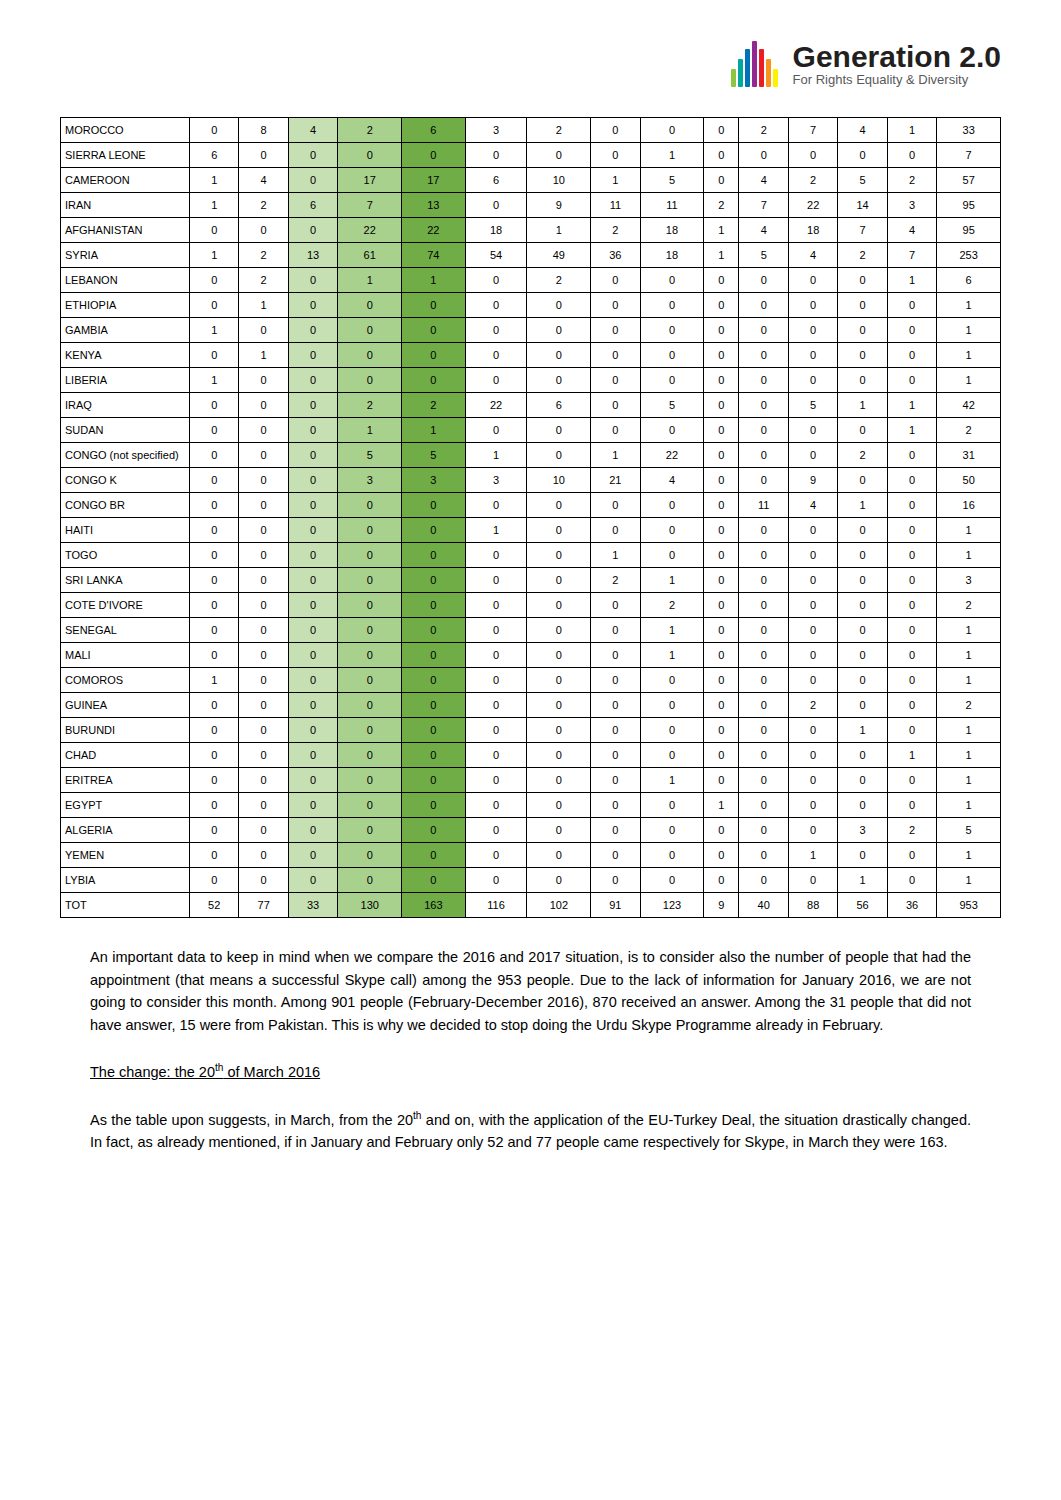Generation 2.0
For Rights Equality & Diversity
| MOROCCO | 0 | 8 | 4 | 2 | 6 | 3 | 2 | 0 | 0 | 0 | 2 | 7 | 4 | 1 | 33 |
| SIERRA LEONE | 6 | 0 | 0 | 0 | 0 | 0 | 0 | 0 | 1 | 0 | 0 | 0 | 0 | 0 | 7 |
| CAMEROON | 1 | 4 | 0 | 17 | 17 | 6 | 10 | 1 | 5 | 0 | 4 | 2 | 5 | 2 | 57 |
| IRAN | 1 | 2 | 6 | 7 | 13 | 0 | 9 | 11 | 11 | 2 | 7 | 22 | 14 | 3 | 95 |
| AFGHANISTAN | 0 | 0 | 0 | 22 | 22 | 18 | 1 | 2 | 18 | 1 | 4 | 18 | 7 | 4 | 95 |
| SYRIA | 1 | 2 | 13 | 61 | 74 | 54 | 49 | 36 | 18 | 1 | 5 | 4 | 2 | 7 | 253 |
| LEBANON | 0 | 2 | 0 | 1 | 1 | 0 | 2 | 0 | 0 | 0 | 0 | 0 | 0 | 1 | 6 |
| ETHIOPIA | 0 | 1 | 0 | 0 | 0 | 0 | 0 | 0 | 0 | 0 | 0 | 0 | 0 | 0 | 1 |
| GAMBIA | 1 | 0 | 0 | 0 | 0 | 0 | 0 | 0 | 0 | 0 | 0 | 0 | 0 | 0 | 1 |
| KENYA | 0 | 1 | 0 | 0 | 0 | 0 | 0 | 0 | 0 | 0 | 0 | 0 | 0 | 0 | 1 |
| LIBERIA | 1 | 0 | 0 | 0 | 0 | 0 | 0 | 0 | 0 | 0 | 0 | 0 | 0 | 0 | 1 |
| IRAQ | 0 | 0 | 0 | 2 | 2 | 22 | 6 | 0 | 5 | 0 | 0 | 5 | 1 | 1 | 42 |
| SUDAN | 0 | 0 | 0 | 1 | 1 | 0 | 0 | 0 | 0 | 0 | 0 | 0 | 0 | 1 | 2 |
| CONGO (not specified) | 0 | 0 | 0 | 5 | 5 | 1 | 0 | 1 | 22 | 0 | 0 | 0 | 2 | 0 | 31 |
| CONGO K | 0 | 0 | 0 | 3 | 3 | 3 | 10 | 21 | 4 | 0 | 0 | 9 | 0 | 0 | 50 |
| CONGO BR | 0 | 0 | 0 | 0 | 0 | 0 | 0 | 0 | 0 | 0 | 11 | 4 | 1 | 0 | 16 |
| HAITI | 0 | 0 | 0 | 0 | 0 | 1 | 0 | 0 | 0 | 0 | 0 | 0 | 0 | 0 | 1 |
| TOGO | 0 | 0 | 0 | 0 | 0 | 0 | 0 | 1 | 0 | 0 | 0 | 0 | 0 | 0 | 1 |
| SRI LANKA | 0 | 0 | 0 | 0 | 0 | 0 | 0 | 2 | 1 | 0 | 0 | 0 | 0 | 0 | 3 |
| COTE D'IVORE | 0 | 0 | 0 | 0 | 0 | 0 | 0 | 0 | 2 | 0 | 0 | 0 | 0 | 0 | 2 |
| SENEGAL | 0 | 0 | 0 | 0 | 0 | 0 | 0 | 0 | 1 | 0 | 0 | 0 | 0 | 0 | 1 |
| MALI | 0 | 0 | 0 | 0 | 0 | 0 | 0 | 0 | 1 | 0 | 0 | 0 | 0 | 0 | 1 |
| COMOROS | 1 | 0 | 0 | 0 | 0 | 0 | 0 | 0 | 0 | 0 | 0 | 0 | 0 | 0 | 1 |
| GUINEA | 0 | 0 | 0 | 0 | 0 | 0 | 0 | 0 | 0 | 0 | 0 | 2 | 0 | 0 | 2 |
| BURUNDI | 0 | 0 | 0 | 0 | 0 | 0 | 0 | 0 | 0 | 0 | 0 | 0 | 1 | 0 | 1 |
| CHAD | 0 | 0 | 0 | 0 | 0 | 0 | 0 | 0 | 0 | 0 | 0 | 0 | 0 | 1 | 1 |
| ERITREA | 0 | 0 | 0 | 0 | 0 | 0 | 0 | 0 | 1 | 0 | 0 | 0 | 0 | 0 | 1 |
| EGYPT | 0 | 0 | 0 | 0 | 0 | 0 | 0 | 0 | 0 | 1 | 0 | 0 | 0 | 0 | 1 |
| ALGERIA | 0 | 0 | 0 | 0 | 0 | 0 | 0 | 0 | 0 | 0 | 0 | 0 | 3 | 2 | 5 |
| YEMEN | 0 | 0 | 0 | 0 | 0 | 0 | 0 | 0 | 0 | 0 | 0 | 1 | 0 | 0 | 1 |
| LYBIA | 0 | 0 | 0 | 0 | 0 | 0 | 0 | 0 | 0 | 0 | 0 | 0 | 1 | 0 | 1 |
| TOT | 52 | 77 | 33 | 130 | 163 | 116 | 102 | 91 | 123 | 9 | 40 | 88 | 56 | 36 | 953 |
An important data to keep in mind when we compare the 2016 and 2017 situation, is to consider also the number of people that had the appointment (that means a successful Skype call) among the 953 people. Due to the lack of information for January 2016, we are not going to consider this month. Among 901 people (February-December 2016), 870 received an answer. Among the 31 people that did not have answer, 15 were from Pakistan. This is why we decided to stop doing the Urdu Skype Programme already in February.
The change: the 20th of March 2016
As the table upon suggests, in March, from the 20th and on, with the application of the EU-Turkey Deal, the situation drastically changed. In fact, as already mentioned, if in January and February only 52 and 77 people came respectively for Skype, in March they were 163.